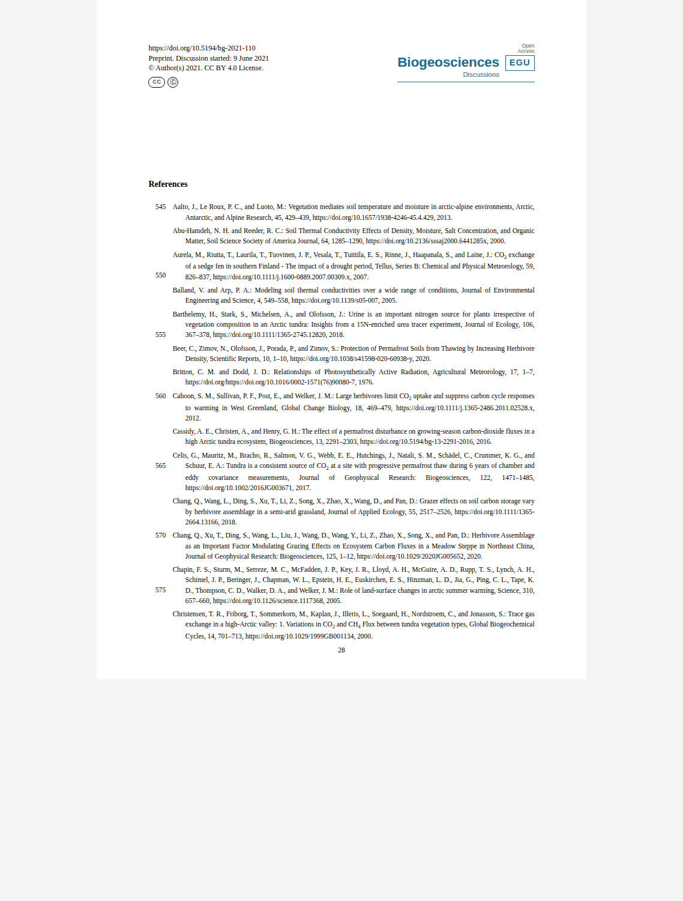https://doi.org/10.5194/bg-2021-110
Preprint. Discussion started: 9 June 2021
© Author(s) 2021. CC BY 4.0 License.
CC Ⓒ
Open
Access
Biogeosciences
Discussions
EGU
References
Aalto, J., Le Roux, P. C., and Luoto, M.: Vegetation mediates soil temperature and moisture in arctic-alpine environments, Arctic, Antarctic, and Alpine Research, 45, 429–439, https://doi.org/10.1657/1938-4246-45.4.429, 2013. 545
Abu-Hamdeh, N. H. and Reeder, R. C.: Soil Thermal Conductivity Effects of Density, Moisture, Salt Concentration, and Organic Matter, Soil Science Society of America Journal, 64, 1285–1290, https://doi.org/10.2136/sssaj2000.6441285x, 2000.
Aurela, M., Riutta, T., Laurila, T., Tuovinen, J. P., Vesala, T., Tuittila, E. S., Rinne, J., Haapanala, S., and Laine, J.: CO2 exchange of a sedge fen in southern Finland - The impact of a drought period, Tellus, Series B: Chemical and Physical Meteorology, 59, 826–837, https://doi.org/10.1111/j.1600-0889.2007.00309.x, 2007. 550
Balland, V. and Arp, P. A.: Modeling soil thermal conductivities over a wide range of conditions, Journal of Environmental Engineering and Science, 4, 549–558, https://doi.org/10.1139/s05-007, 2005.
Barthelemy, H., Stark, S., Michelsen, A., and Olofsson, J.: Urine is an important nitrogen source for plants irrespective of vegetation composition in an Arctic tundra: Insights from a 15N-enriched urea tracer experiment, Journal of Ecology, 106, 367–378, https://doi.org/10.1111/1365-2745.12820, 2018. 555
Beer, C., Zimov, N., Olofsson, J., Porada, P., and Zimov, S.: Protection of Permafrost Soils from Thawing by Increasing Herbivore Density, Scientific Reports, 10, 1–10, https://doi.org/10.1038/s41598-020-60938-y, 2020.
Britton, C. M. and Dodd, J. D.: Relationships of Photosynthetically Active Radiation, Agricultural Meteorology, 17, 1–7, https://doi.org/https://doi.org/10.1016/0002-1571(76)90080-7, 1976.
Cahoon, S. M., Sullivan, P. F., Post, E., and Welker, J. M.: Large herbivores limit CO2 uptake and suppress carbon cycle responses to warming in West Greenland, Global Change Biology, 18, 469–479, https://doi.org/10.1111/j.1365-2486.2011.02528.x, 2012. 560
Cassidy, A. E., Christen, A., and Henry, G. H.: The effect of a permafrost disturbance on growing-season carbon-dioxide fluxes in a high Arctic tundra ecosystem, Biogeosciences, 13, 2291–2303, https://doi.org/10.5194/bg-13-2291-2016, 2016.
Celis, G., Mauritz, M., Bracho, R., Salmon, V. G., Webb, E. E., Hutchings, J., Natali, S. M., Schädel, C., Crummer, K. G., and Schuur, E. A.: Tundra is a consistent source of CO2 at a site with progressive permafrost thaw during 6 years of chamber and eddy covariance measurements, Journal of Geophysical Research: Biogeosciences, 122, 1471–1485, https://doi.org/10.1002/2016JG003671, 2017. 565
Chang, Q., Wang, L., Ding, S., Xu, T., Li, Z., Song, X., Zhao, X., Wang, D., and Pan, D.: Grazer effects on soil carbon storage vary by herbivore assemblage in a semi-arid grassland, Journal of Applied Ecology, 55, 2517–2526, https://doi.org/10.1111/1365-2664.13166, 2018.
Chang, Q., Xu, T., Ding, S., Wang, L., Liu, J., Wang, D., Wang, Y., Li, Z., Zhao, X., Song, X., and Pan, D.: Herbivore Assemblage as an Important Factor Modulating Grazing Effects on Ecosystem Carbon Fluxes in a Meadow Steppe in Northeast China, Journal of Geophysical Research: Biogeosciences, 125, 1–12, https://doi.org/10.1029/2020JG005652, 2020. 570
Chapin, F. S., Sturm, M., Serreze, M. C., McFadden, J. P., Key, J. R., Lloyd, A. H., McGuire, A. D., Rupp, T. S., Lynch, A. H., Schimel, J. P., Beringer, J., Chapman, W. L., Epstein, H. E., Euskirchen, E. S., Hinzman, L. D., Jia, G., Ping, C. L., Tape, K. D., Thompson, C. D., Walker, D. A., and Welker, J. M.: Role of land-surface changes in arctic summer warming, Science, 310, 657–660, https://doi.org/10.1126/science.1117368, 2005. 575
Christensen, T. R., Friborg, T., Sommerkorn, M., Kaplan, J., Illeris, L., Soegaard, H., Nordstroem, C., and Jonasson, S.: Trace gas exchange in a high-Arctic valley: 1. Variations in CO2 and CH4 Flux between tundra vegetation types, Global Biogeochemical Cycles, 14, 701–713, https://doi.org/10.1029/1999GB001134, 2000.
28